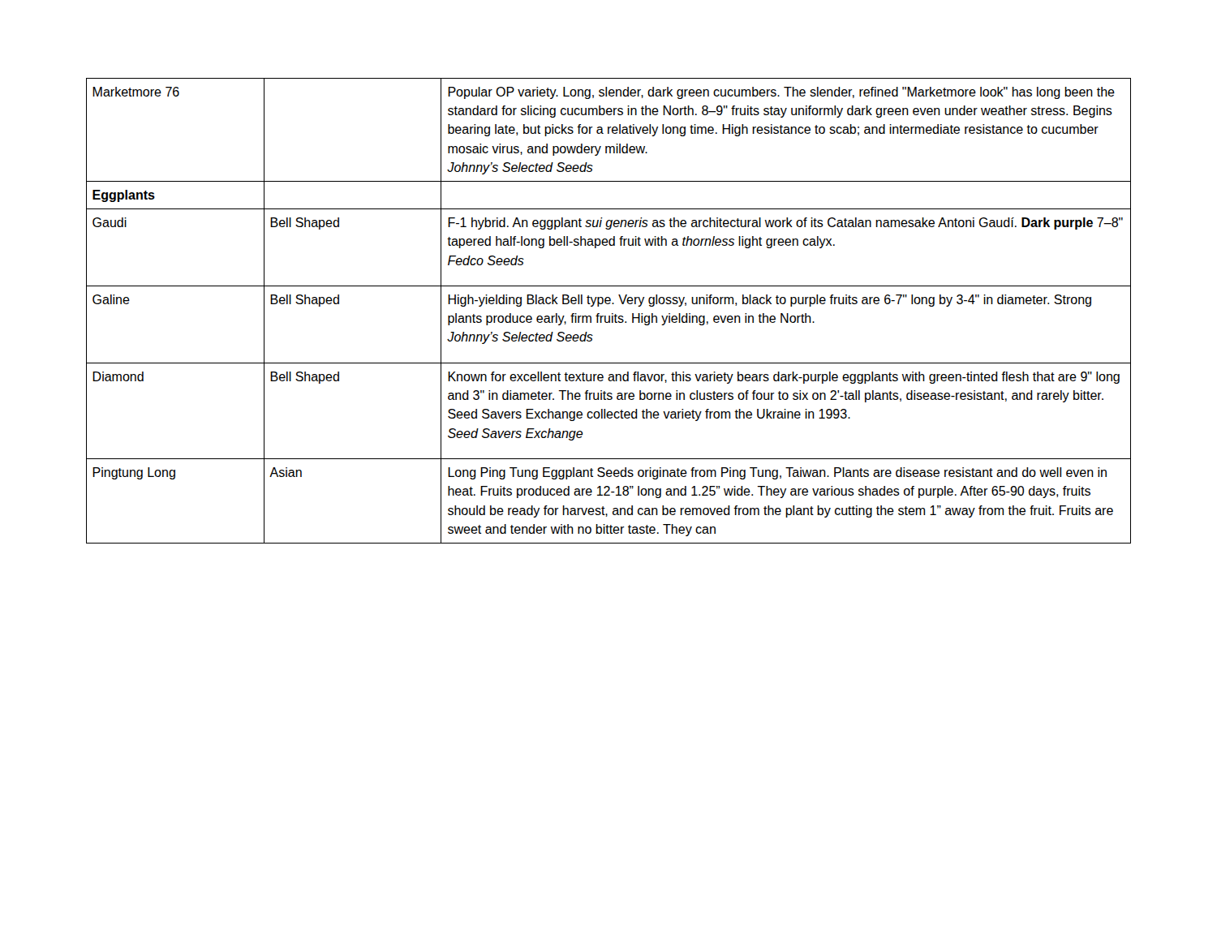| Marketmore 76 | | Popular OP variety. Long, slender, dark green cucumbers. The slender, refined "Marketmore look" has long been the standard for slicing cucumbers in the North. 8–9" fruits stay uniformly dark green even under weather stress. Begins bearing late, but picks for a relatively long time. High resistance to scab; and intermediate resistance to cucumber mosaic virus, and powdery mildew. Johnny’s Selected Seeds |
| Eggplants | | |
| Gaudi | Bell Shaped | F-1 hybrid. An eggplant sui generis as the architectural work of its Catalan namesake Antoni Gaudí. Dark purple 7–8" tapered half-long bell-shaped fruit with a thornless light green calyx. Fedco Seeds |
| Galine | Bell Shaped | High-yielding Black Bell type. Very glossy, uniform, black to purple fruits are 6-7" long by 3-4" in diameter. Strong plants produce early, firm fruits. High yielding, even in the North. Johnny’s Selected Seeds |
| Diamond | Bell Shaped | Known for excellent texture and flavor, this variety bears dark-purple eggplants with green-tinted flesh that are 9" long and 3" in diameter. The fruits are borne in clusters of four to six on 2'-tall plants, disease-resistant, and rarely bitter. Seed Savers Exchange collected the variety from the Ukraine in 1993. Seed Savers Exchange |
| Pingtung Long | Asian | Long Ping Tung Eggplant Seeds originate from Ping Tung, Taiwan. Plants are disease resistant and do well even in heat. Fruits produced are 12-18” long and 1.25” wide. They are various shades of purple. After 65-90 days, fruits should be ready for harvest, and can be removed from the plant by cutting the stem 1” away from the fruit. Fruits are sweet and tender with no bitter taste. They can |